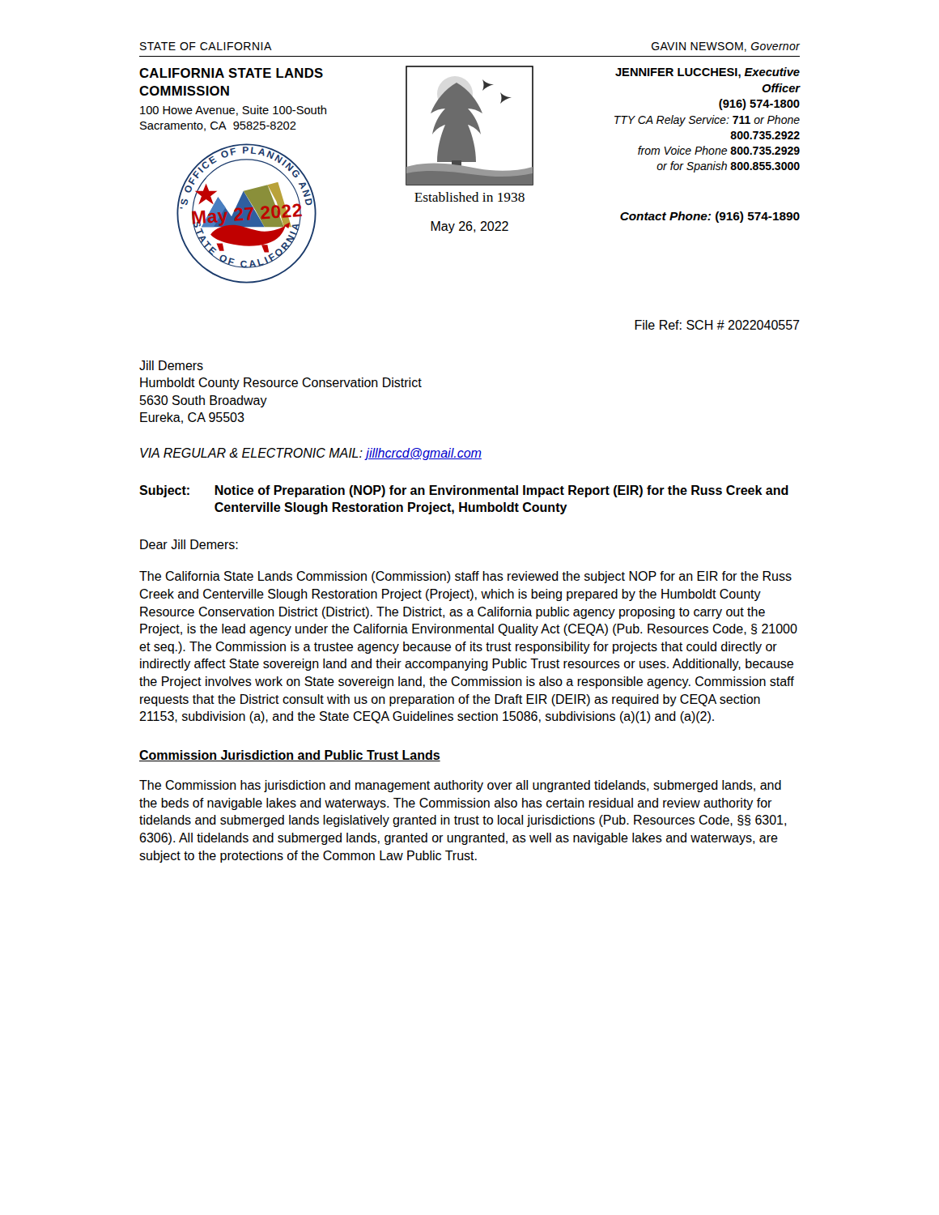STATE OF CALIFORNIA
GAVIN NEWSOM, Governor
CALIFORNIA STATE LANDS COMMISSION
100 Howe Avenue, Suite 100-South
Sacramento, CA 95825-8202
GOVERNOR'S OFFICE OF PLANNING AND RESEARCH STATE OF CALIFORNIA
May 27 2022
Established in 1938
May 26, 2022
JENNIFER LUCCHESI, Executive Officer
(916) 574-1800
TTY CA Relay Service: 711 or Phone 800.735.2922
from Voice Phone 800.735.2929
or for Spanish 800.855.3000
Contact Phone: (916) 574-1890
File Ref: SCH # 2022040557
Jill Demers
Humboldt County Resource Conservation District
5630 South Broadway
Eureka, CA 95503
VIA REGULAR & ELECTRONIC MAIL: jillhcrcd@gmail.com
Subject:
Notice of Preparation (NOP) for an Environmental Impact Report (EIR) for the Russ Creek and Centerville Slough Restoration Project, Humboldt County
Dear Jill Demers:
The California State Lands Commission (Commission) staff has reviewed the subject NOP for an EIR for the Russ Creek and Centerville Slough Restoration Project (Project), which is being prepared by the Humboldt County Resource Conservation District (District). The District, as a California public agency proposing to carry out the Project, is the lead agency under the California Environmental Quality Act (CEQA) (Pub. Resources Code, § 21000 et seq.). The Commission is a trustee agency because of its trust responsibility for projects that could directly or indirectly affect State sovereign land and their accompanying Public Trust resources or uses. Additionally, because the Project involves work on State sovereign land, the Commission is also a responsible agency. Commission staff requests that the District consult with us on preparation of the Draft EIR (DEIR) as required by CEQA section 21153, subdivision (a), and the State CEQA Guidelines section 15086, subdivisions (a)(1) and (a)(2).
Commission Jurisdiction and Public Trust Lands
The Commission has jurisdiction and management authority over all ungranted tidelands, submerged lands, and the beds of navigable lakes and waterways. The Commission also has certain residual and review authority for tidelands and submerged lands legislatively granted in trust to local jurisdictions (Pub. Resources Code, §§ 6301, 6306). All tidelands and submerged lands, granted or ungranted, as well as navigable lakes and waterways, are subject to the protections of the Common Law Public Trust.